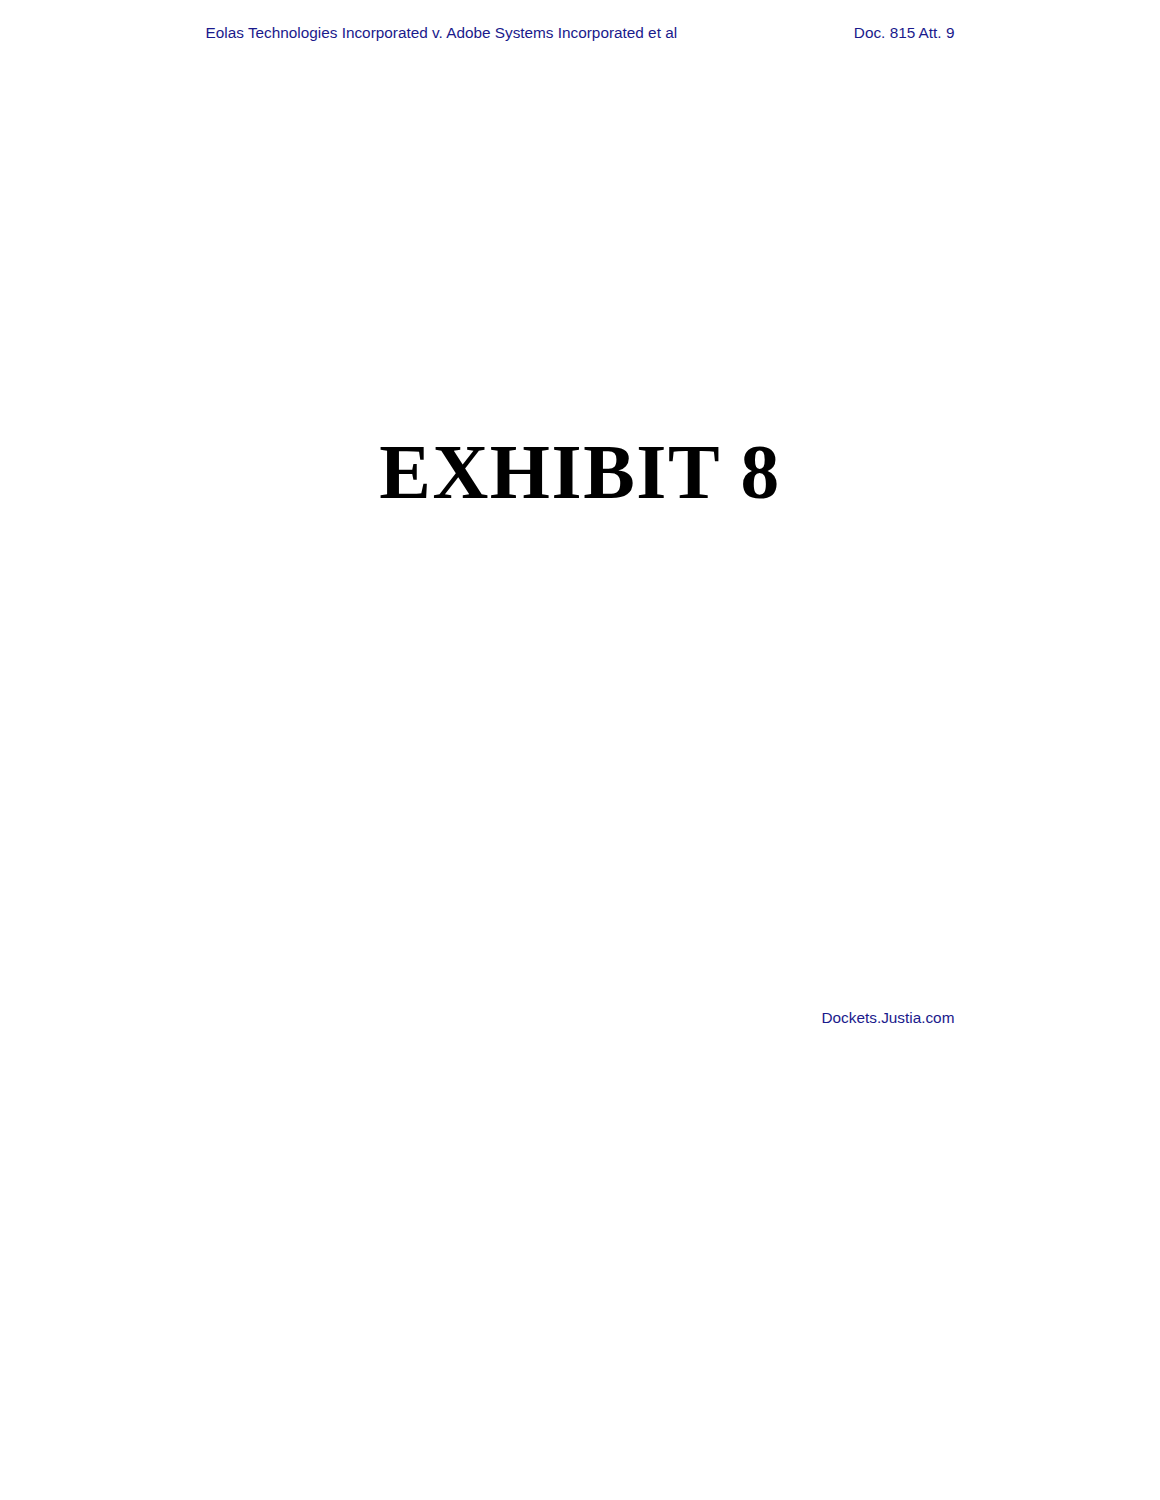Eolas Technologies Incorporated v. Adobe Systems Incorporated et al
Doc. 815 Att. 9
EXHIBIT 8
Dockets.Justia.com